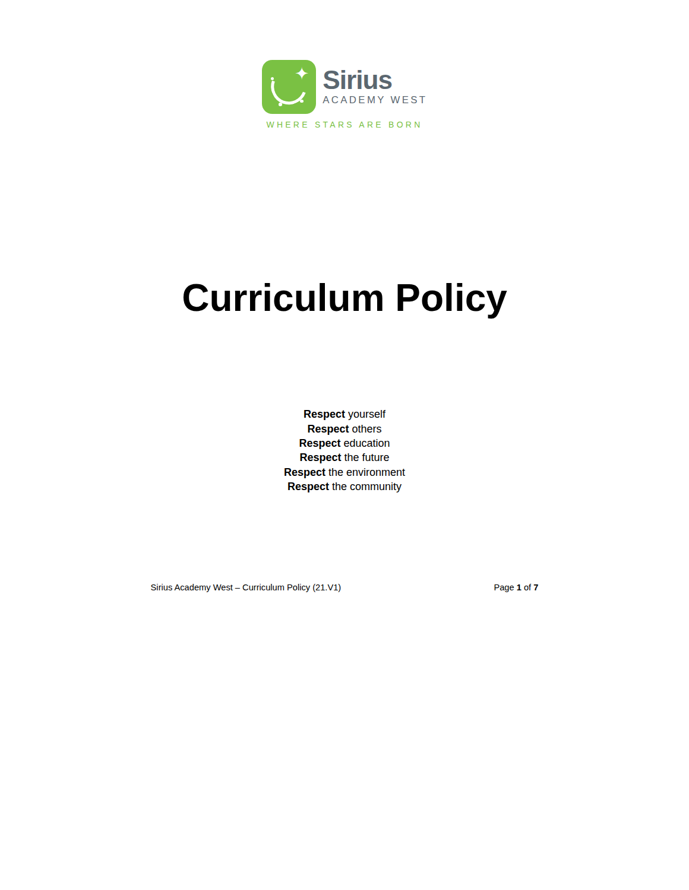✦
Sirius
ACADEMY WEST
WHERE STARS ARE BORN
Curriculum Policy
Respect yourself
Respect others
Respect education
Respect the future
Respect the environment
Respect the community
Sirius Academy West – Curriculum Policy (21.V1)
Page 1 of 7